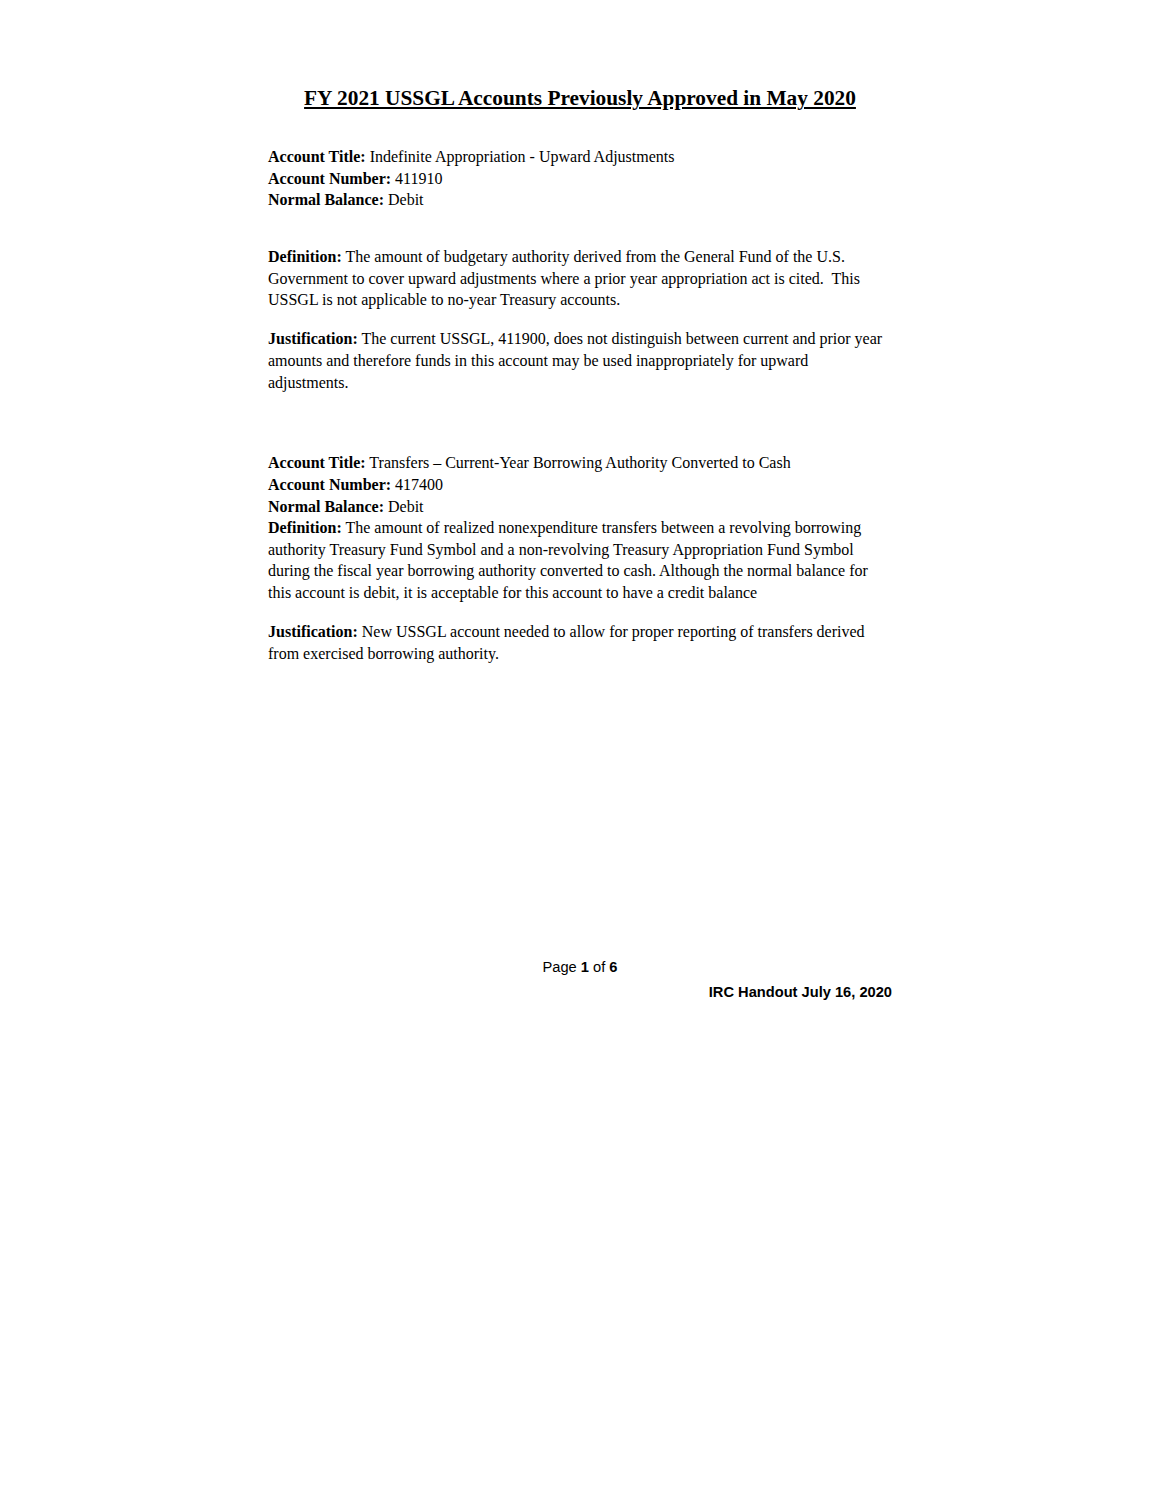FY 2021 USSGL Accounts Previously Approved in May 2020
Account Title: Indefinite Appropriation - Upward Adjustments
Account Number: 411910
Normal Balance: Debit
Definition: The amount of budgetary authority derived from the General Fund of the U.S. Government to cover upward adjustments where a prior year appropriation act is cited. This USSGL is not applicable to no-year Treasury accounts.
Justification: The current USSGL, 411900, does not distinguish between current and prior year amounts and therefore funds in this account may be used inappropriately for upward adjustments.
Account Title: Transfers – Current-Year Borrowing Authority Converted to Cash
Account Number: 417400
Normal Balance: Debit
Definition: The amount of realized nonexpenditure transfers between a revolving borrowing authority Treasury Fund Symbol and a non-revolving Treasury Appropriation Fund Symbol during the fiscal year borrowing authority converted to cash. Although the normal balance for this account is debit, it is acceptable for this account to have a credit balance
Justification: New USSGL account needed to allow for proper reporting of transfers derived from exercised borrowing authority.
Page 1 of 6
IRC Handout July 16, 2020